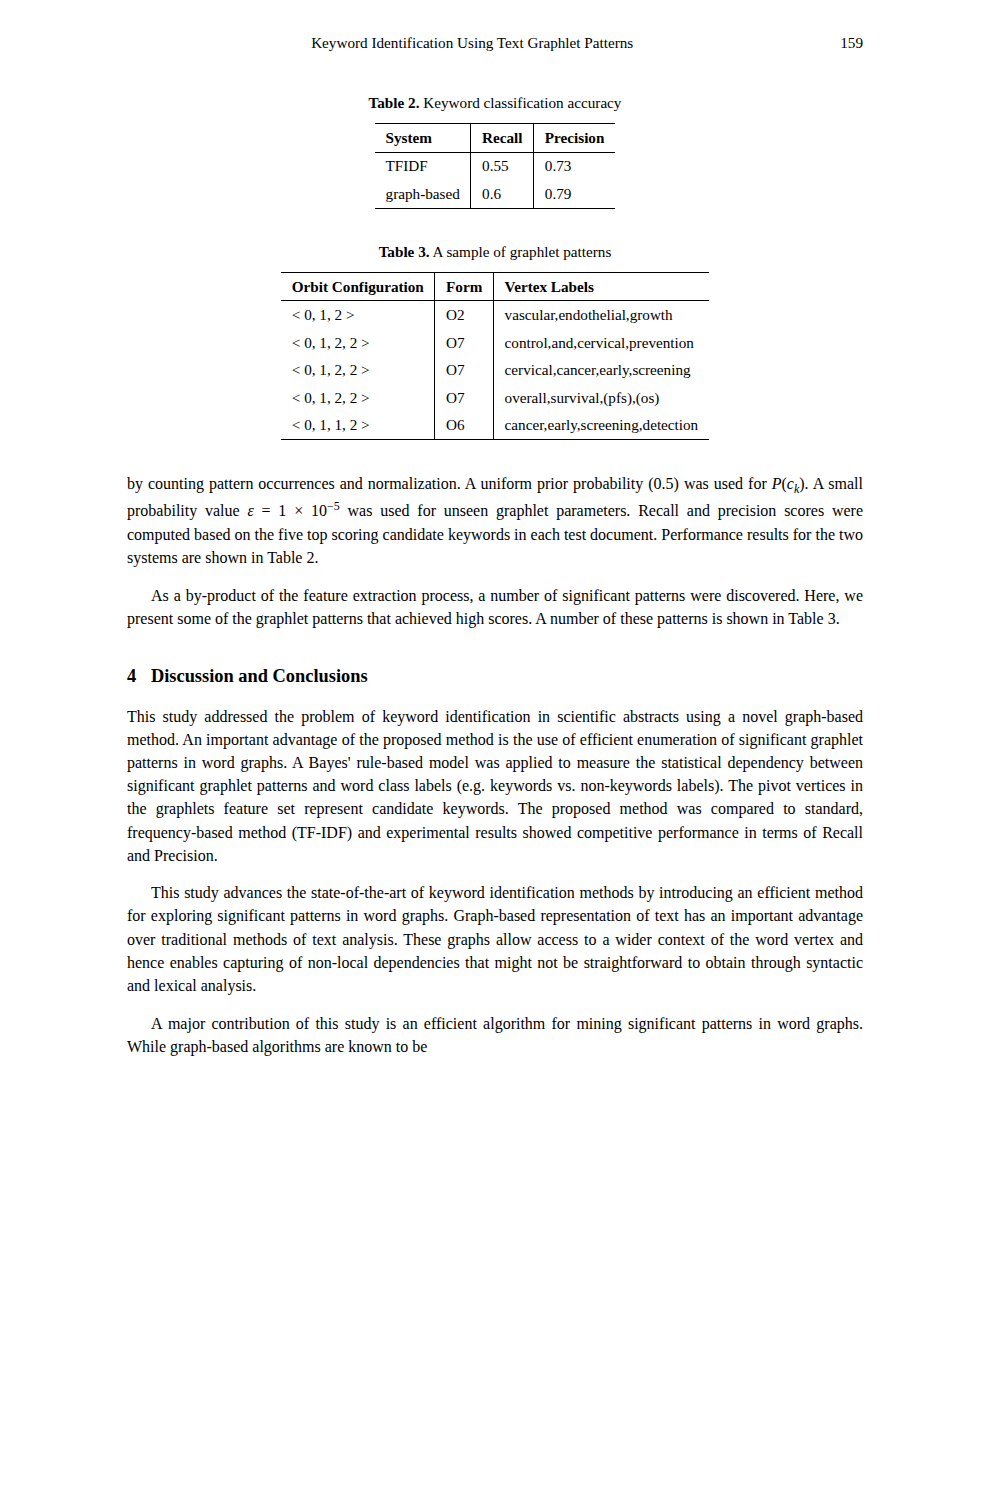Keyword Identification Using Text Graphlet Patterns
159
Table 2. Keyword classification accuracy
| System | Recall | Precision |
| --- | --- | --- |
| TFIDF | 0.55 | 0.73 |
| graph-based | 0.6 | 0.79 |
Table 3. A sample of graphlet patterns
| Orbit Configuration | Form | Vertex Labels |
| --- | --- | --- |
| < 0, 1, 2 > | O2 | vascular,endothelial,growth |
| < 0, 1, 2, 2 > | O7 | control,and,cervical,prevention |
| < 0, 1, 2, 2 > | O7 | cervical,cancer,early,screening |
| < 0, 1, 2, 2 > | O7 | overall,survival,(pfs),(os) |
| < 0, 1, 1, 2 > | O6 | cancer,early,screening,detection |
by counting pattern occurrences and normalization. A uniform prior probability (0.5) was used for P(ck). A small probability value ε = 1 × 10−5 was used for unseen graphlet parameters. Recall and precision scores were computed based on the five top scoring candidate keywords in each test document. Performance results for the two systems are shown in Table 2.
As a by-product of the feature extraction process, a number of significant patterns were discovered. Here, we present some of the graphlet patterns that achieved high scores. A number of these patterns is shown in Table 3.
4 Discussion and Conclusions
This study addressed the problem of keyword identification in scientific abstracts using a novel graph-based method. An important advantage of the proposed method is the use of efficient enumeration of significant graphlet patterns in word graphs. A Bayes' rule-based model was applied to measure the statistical dependency between significant graphlet patterns and word class labels (e.g. keywords vs. non-keywords labels). The pivot vertices in the graphlets feature set represent candidate keywords. The proposed method was compared to standard, frequency-based method (TF-IDF) and experimental results showed competitive performance in terms of Recall and Precision.
This study advances the state-of-the-art of keyword identification methods by introducing an efficient method for exploring significant patterns in word graphs. Graph-based representation of text has an important advantage over traditional methods of text analysis. These graphs allow access to a wider context of the word vertex and hence enables capturing of non-local dependencies that might not be straightforward to obtain through syntactic and lexical analysis.
A major contribution of this study is an efficient algorithm for mining significant patterns in word graphs. While graph-based algorithms are known to be